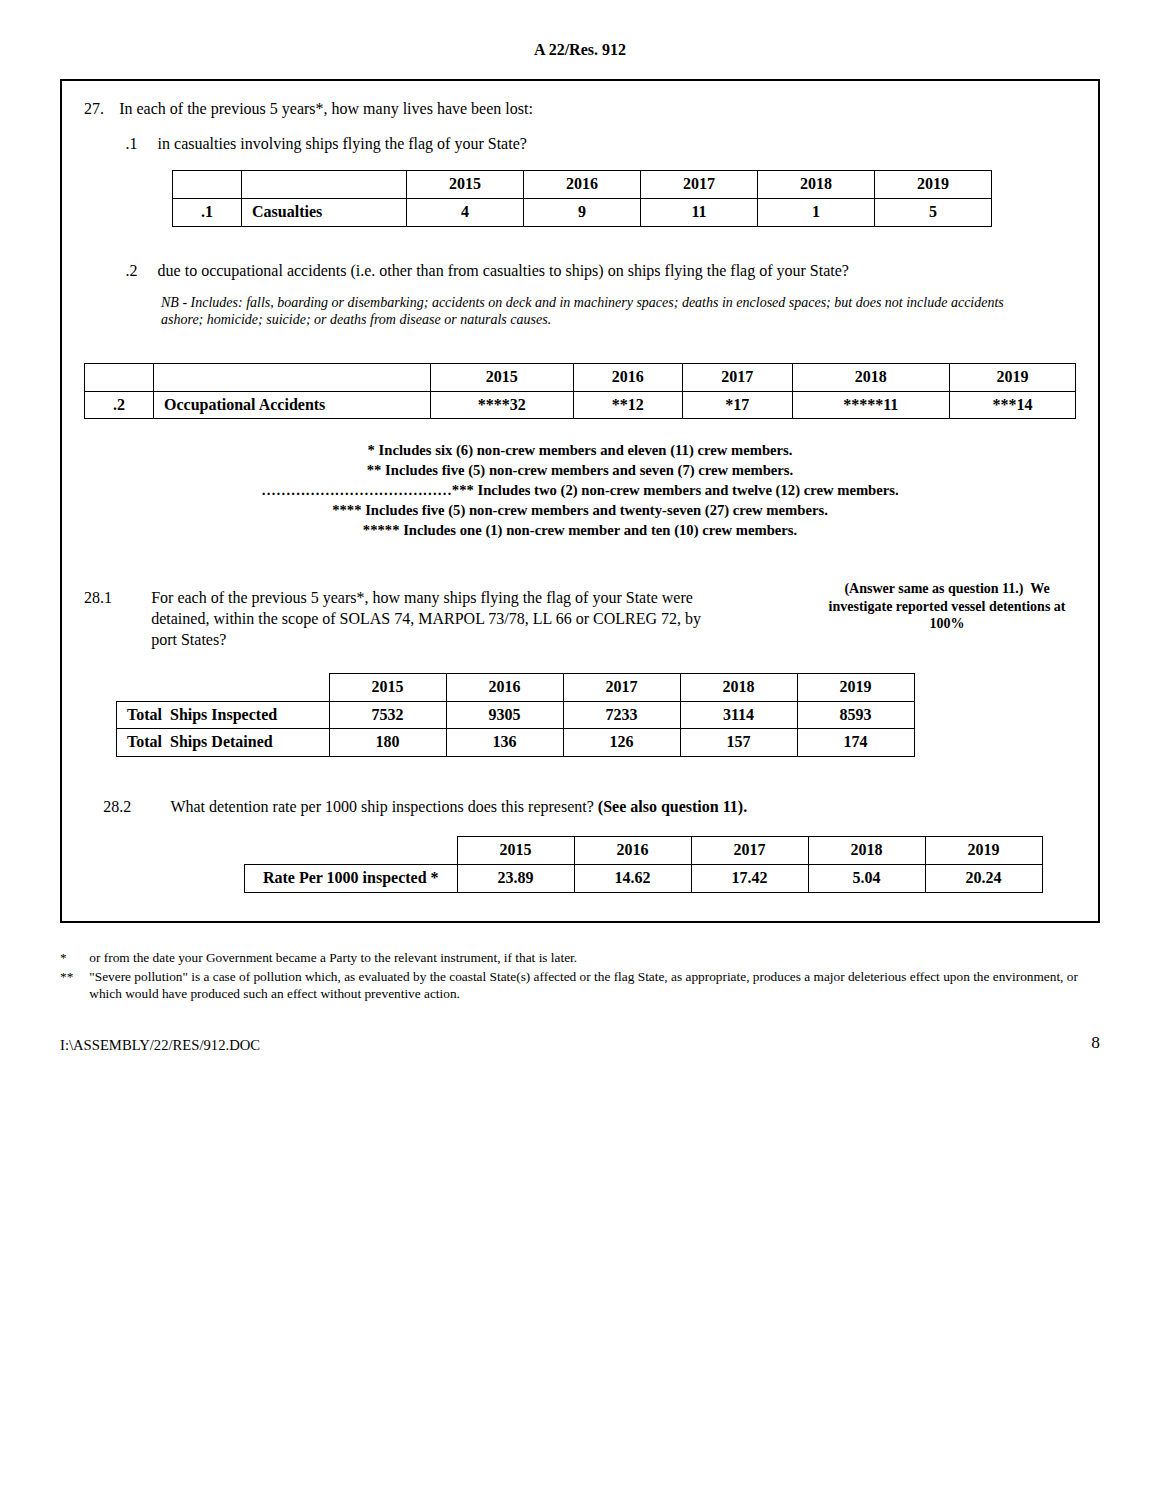A 22/Res. 912
27. In each of the previous 5 years*, how many lives have been lost:
.1 in casualties involving ships flying the flag of your State?
| | | 2015 | 2016 | 2017 | 2018 | 2019 |
| .1 | Casualties | 4 | 9 | 11 | 1 | 5 |
.2 due to occupational accidents (i.e. other than from casualties to ships) on ships flying the flag of your State?
NB - Includes: falls, boarding or disembarking; accidents on deck and in machinery spaces; deaths in enclosed spaces; but does not include accidents ashore; homicide; suicide; or deaths from disease or naturals causes.
| | | 2015 | 2016 | 2017 | 2018 | 2019 |
| .2 | Occupational Accidents | ****32 | **12 | *17 | *****11 | ***14 |
* Includes six (6) non-crew members and eleven (11) crew members.
** Includes five (5) non-crew members and seven (7) crew members.
…………………………………*** Includes two (2) non-crew members and twelve (12) crew members.
**** Includes five (5) non-crew members and twenty-seven (27) crew members.
***** Includes one (1) non-crew member and ten (10) crew members.
(Answer same as question 11.) We investigate reported vessel detentions at 100%
28.1 For each of the previous 5 years*, how many ships flying the flag of your State were detained, within the scope of SOLAS 74, MARPOL 73/78, LL 66 or COLREG 72, by port States?
| | 2015 | 2016 | 2017 | 2018 | 2019 |
| Total Ships Inspected | 7532 | 9305 | 7233 | 3114 | 8593 |
| Total Ships Detained | 180 | 136 | 126 | 157 | 174 |
28.2 What detention rate per 1000 ship inspections does this represent? (See also question 11).
| | 2015 | 2016 | 2017 | 2018 | 2019 |
| Rate Per 1000 inspected * | 23.89 | 14.62 | 17.42 | 5.04 | 20.24 |
*
or from the date your Government became a Party to the relevant instrument, if that is later.
**
"Severe pollution" is a case of pollution which, as evaluated by the coastal State(s) affected or the flag State, as appropriate, produces a major deleterious effect upon the environment, or which would have produced such an effect without preventive action.
I:\ASSEMBLY/22/RES/912.DOC
8